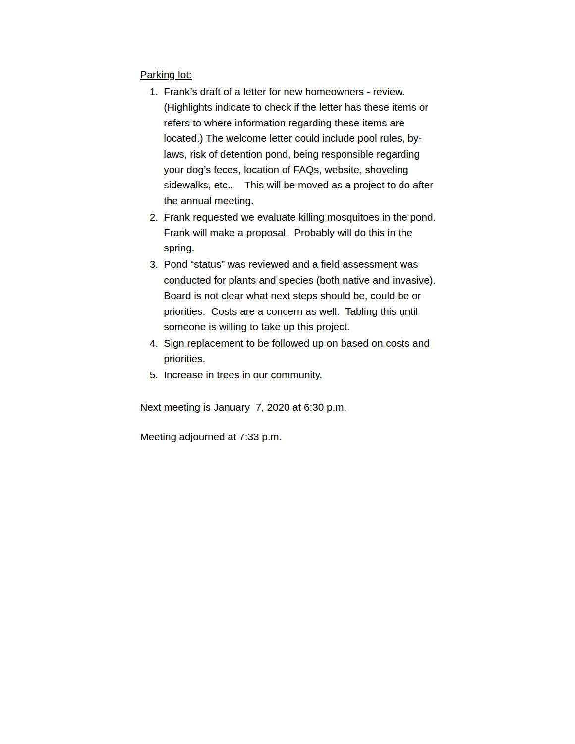Parking lot:
Frank’s draft of a letter for new homeowners - review. (Highlights indicate to check if the letter has these items or refers to where information regarding these items are located.) The welcome letter could include pool rules, by-laws, risk of detention pond, being responsible regarding your dog’s feces, location of FAQs, website, shoveling sidewalks, etc.. This will be moved as a project to do after the annual meeting.
Frank requested we evaluate killing mosquitoes in the pond. Frank will make a proposal. Probably will do this in the spring.
Pond “status” was reviewed and a field assessment was conducted for plants and species (both native and invasive). Board is not clear what next steps should be, could be or priorities. Costs are a concern as well. Tabling this until someone is willing to take up this project.
Sign replacement to be followed up on based on costs and priorities.
Increase in trees in our community.
Next meeting is January 7, 2020 at 6:30 p.m.
Meeting adjourned at 7:33 p.m.